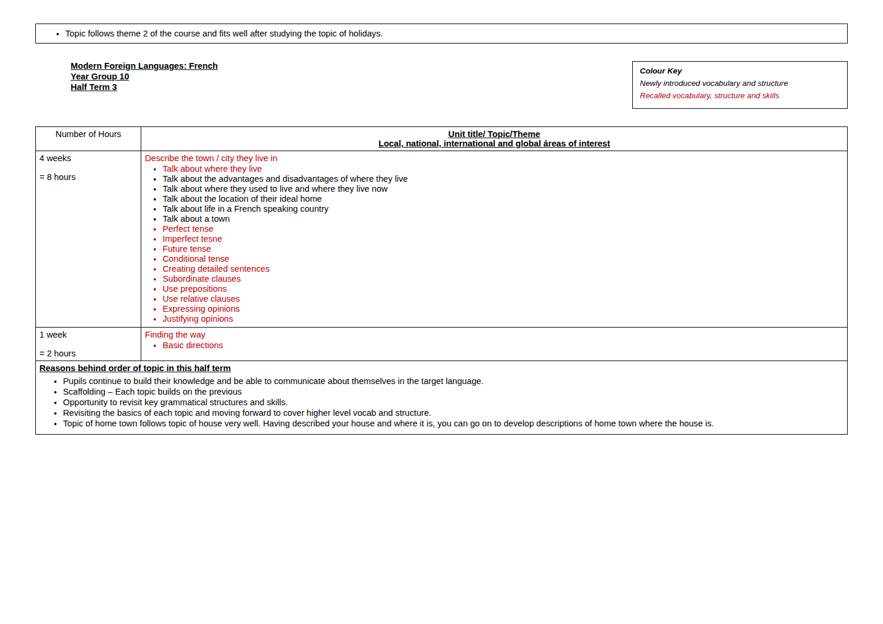Topic follows theme 2 of the course and fits well after studying the topic of holidays.
Colour Key
Newly introduced vocabulary and structure
Recalled vocabulary, structure and skills
Modern Foreign Languages: French
Year Group 10
Half Term 3
| Number of Hours | Unit title/ Topic/Theme Local, national, international and global áreas of interest |
| 4 weeks = 8 hours | Describe the town / city they live in Talk about where they live Talk about the advantages and disadvantages of where they live Talk about where they used to live and where they live now Talk about the location of their ideal home Talk about life in a French speaking country Talk about a town Perfect tense Imperfect tesne Future tense Conditional tense Creating detailed sentences Subordinate clauses Use prepositions Use relative clauses Expressing opinions Justifying opinions |
| 1 week = 2 hours | Finding the way Basic directions |
| Reasons behind order of topic in this half term Pupils continue to build their knowledge and be able to communicate about themselves in the target language. Scaffolding – Each topic builds on the previous Opportunity to revisit key grammatical structures and skills. Revisiting the basics of each topic and moving forward to cover higher level vocab and structure. Topic of home town follows topic of house very well. Having described your house and where it is, you can go on to develop descriptions of home town where the house is. |